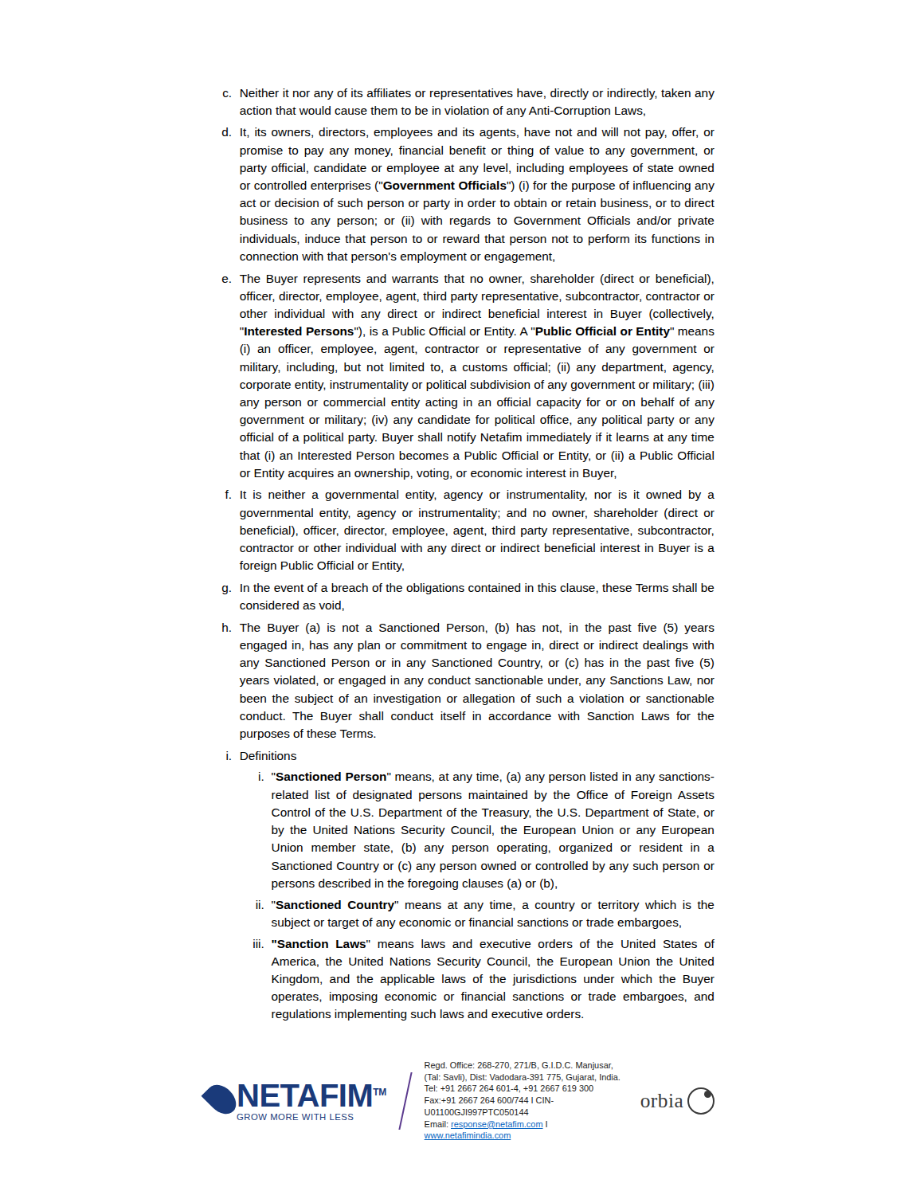Neither it nor any of its affiliates or representatives have, directly or indirectly, taken any action that would cause them to be in violation of any Anti-Corruption Laws,
It, its owners, directors, employees and its agents, have not and will not pay, offer, or promise to pay any money, financial benefit or thing of value to any government, or party official, candidate or employee at any level, including employees of state owned or controlled enterprises ("Government Officials") (i) for the purpose of influencing any act or decision of such person or party in order to obtain or retain business, or to direct business to any person; or (ii) with regards to Government Officials and/or private individuals, induce that person to or reward that person not to perform its functions in connection with that person's employment or engagement,
The Buyer represents and warrants that no owner, shareholder (direct or beneficial), officer, director, employee, agent, third party representative, subcontractor, contractor or other individual with any direct or indirect beneficial interest in Buyer (collectively, "Interested Persons"), is a Public Official or Entity. A "Public Official or Entity" means (i) an officer, employee, agent, contractor or representative of any government or military, including, but not limited to, a customs official; (ii) any department, agency, corporate entity, instrumentality or political subdivision of any government or military; (iii) any person or commercial entity acting in an official capacity for or on behalf of any government or military; (iv) any candidate for political office, any political party or any official of a political party. Buyer shall notify Netafim immediately if it learns at any time that (i) an Interested Person becomes a Public Official or Entity, or (ii) a Public Official or Entity acquires an ownership, voting, or economic interest in Buyer,
It is neither a governmental entity, agency or instrumentality, nor is it owned by a governmental entity, agency or instrumentality; and no owner, shareholder (direct or beneficial), officer, director, employee, agent, third party representative, subcontractor, contractor or other individual with any direct or indirect beneficial interest in Buyer is a foreign Public Official or Entity,
In the event of a breach of the obligations contained in this clause, these Terms shall be considered as void,
The Buyer (a) is not a Sanctioned Person, (b) has not, in the past five (5) years engaged in, has any plan or commitment to engage in, direct or indirect dealings with any Sanctioned Person or in any Sanctioned Country, or (c) has in the past five (5) years violated, or engaged in any conduct sanctionable under, any Sanctions Law, nor been the subject of an investigation or allegation of such a violation or sanctionable conduct. The Buyer shall conduct itself in accordance with Sanction Laws for the purposes of these Terms.
Definitions
"Sanctioned Person" means, at any time, (a) any person listed in any sanctions-related list of designated persons maintained by the Office of Foreign Assets Control of the U.S. Department of the Treasury, the U.S. Department of State, or by the United Nations Security Council, the European Union or any European Union member state, (b) any person operating, organized or resident in a Sanctioned Country or (c) any person owned or controlled by any such person or persons described in the foregoing clauses (a) or (b),
"Sanctioned Country" means at any time, a country or territory which is the subject or target of any economic or financial sanctions or trade embargoes,
"Sanction Laws" means laws and executive orders of the United States of America, the United Nations Security Council, the European Union the United Kingdom, and the applicable laws of the jurisdictions under which the Buyer operates, imposing economic or financial sanctions or trade embargoes, and regulations implementing such laws and executive orders.
NETAFIMTM GROW MORE WITH LESS
Regd. Office: 268-270, 271/B, G.I.D.C. Manjusar,
(Tal: Savli), Dist: Vadodara-391 775, Gujarat, India.
Tel: +91 2667 264 601-4, +91 2667 619 300
Fax:+91 2667 264 600/744 I CIN-U01100GJI997PTC050144
Email: response@netafim.com I www.netafimindia.com
orbia